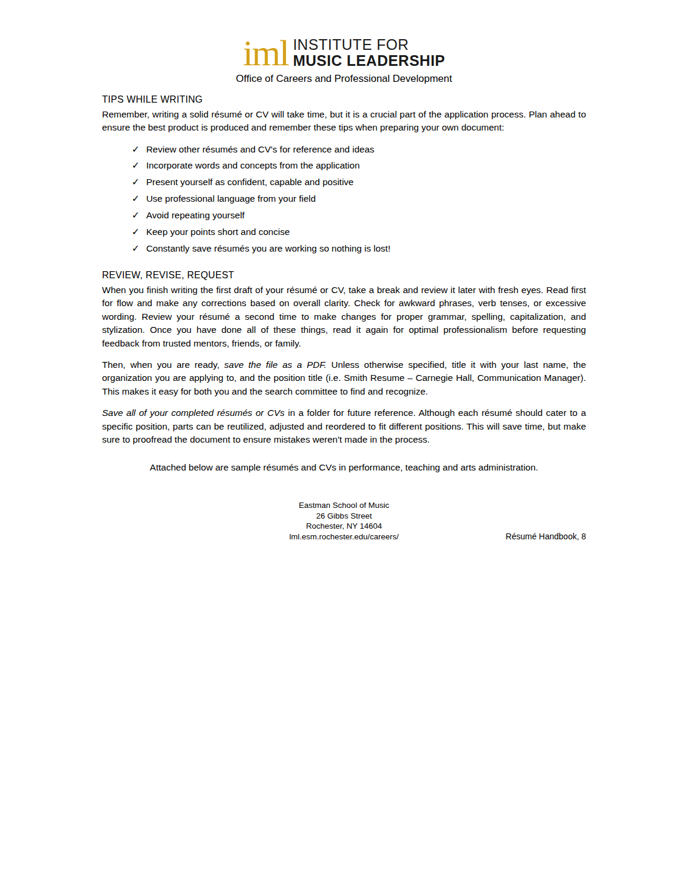iml INSTITUTE FOR
MUSIC LEADERSHIP
Office of Careers and Professional Development
Tips While Writing
Remember, writing a solid résumé or CV will take time, but it is a crucial part of the application process. Plan ahead to ensure the best product is produced and remember these tips when preparing your own document:
Review other résumés and CV's for reference and ideas
Incorporate words and concepts from the application
Present yourself as confident, capable and positive
Use professional language from your field
Avoid repeating yourself
Keep your points short and concise
Constantly save résumés you are working so nothing is lost!
Review, Revise, Request
When you finish writing the first draft of your résumé or CV, take a break and review it later with fresh eyes. Read first for flow and make any corrections based on overall clarity. Check for awkward phrases, verb tenses, or excessive wording. Review your résumé a second time to make changes for proper grammar, spelling, capitalization, and stylization. Once you have done all of these things, read it again for optimal professionalism before requesting feedback from trusted mentors, friends, or family.
Then, when you are ready, save the file as a PDF. Unless otherwise specified, title it with your last name, the organization you are applying to, and the position title (i.e. Smith Resume – Carnegie Hall, Communication Manager). This makes it easy for both you and the search committee to find and recognize.
Save all of your completed résumés or CVs in a folder for future reference. Although each résumé should cater to a specific position, parts can be reutilized, adjusted and reordered to fit different positions. This will save time, but make sure to proofread the document to ensure mistakes weren't made in the process.
Attached below are sample résumés and CVs in performance, teaching and arts administration.
Eastman School of Music
26 Gibbs Street
Rochester, NY 14604
lml.esm.rochester.edu/careers/
Résumé Handbook, 8